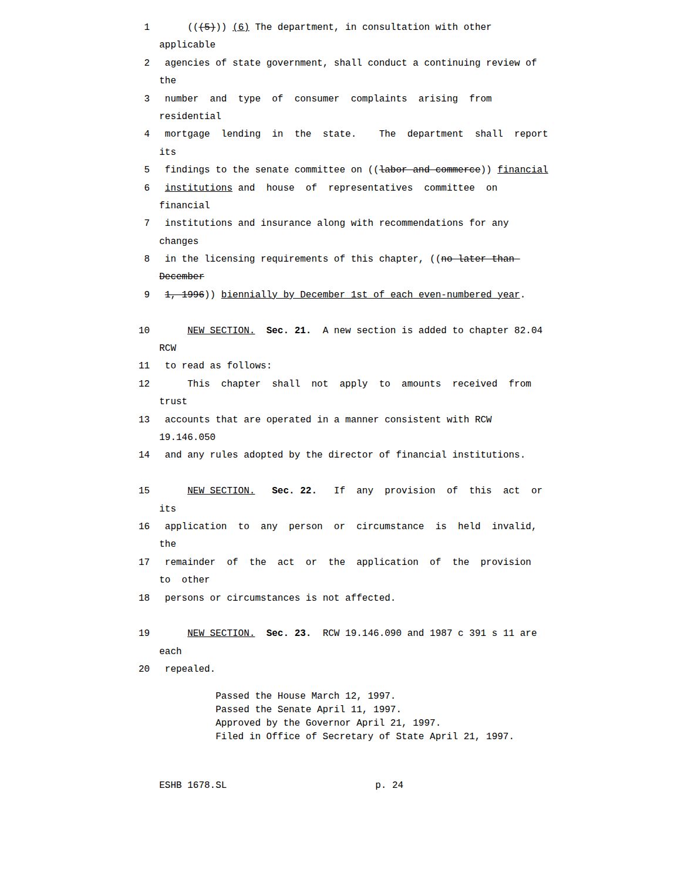1 (((5))) (6) The department, in consultation with other applicable
2 agencies of state government, shall conduct a continuing review of the
3 number and type of consumer complaints arising from residential
4 mortgage lending in the state. The department shall report its
5 findings to the senate committee on ((labor and commerce)) financial
6 institutions and house of representatives committee on financial
7 institutions and insurance along with recommendations for any changes
8 in the licensing requirements of this chapter, ((no later than December
9 1, 1996)) biennially by December 1st of each even-numbered year.
10 NEW SECTION. Sec. 21. A new section is added to chapter 82.04 RCW
11 to read as follows:
12 This chapter shall not apply to amounts received from trust
13 accounts that are operated in a manner consistent with RCW 19.146.050
14 and any rules adopted by the director of financial institutions.
15 NEW SECTION. Sec. 22. If any provision of this act or its
16 application to any person or circumstance is held invalid, the
17 remainder of the act or the application of the provision to other
18 persons or circumstances is not affected.
19 NEW SECTION. Sec. 23. RCW 19.146.090 and 1987 c 391 s 11 are each
20 repealed.
Passed the House March 12, 1997.
Passed the Senate April 11, 1997.
Approved by the Governor April 21, 1997.
Filed in Office of Secretary of State April 21, 1997.
ESHB 1678.SL p. 24